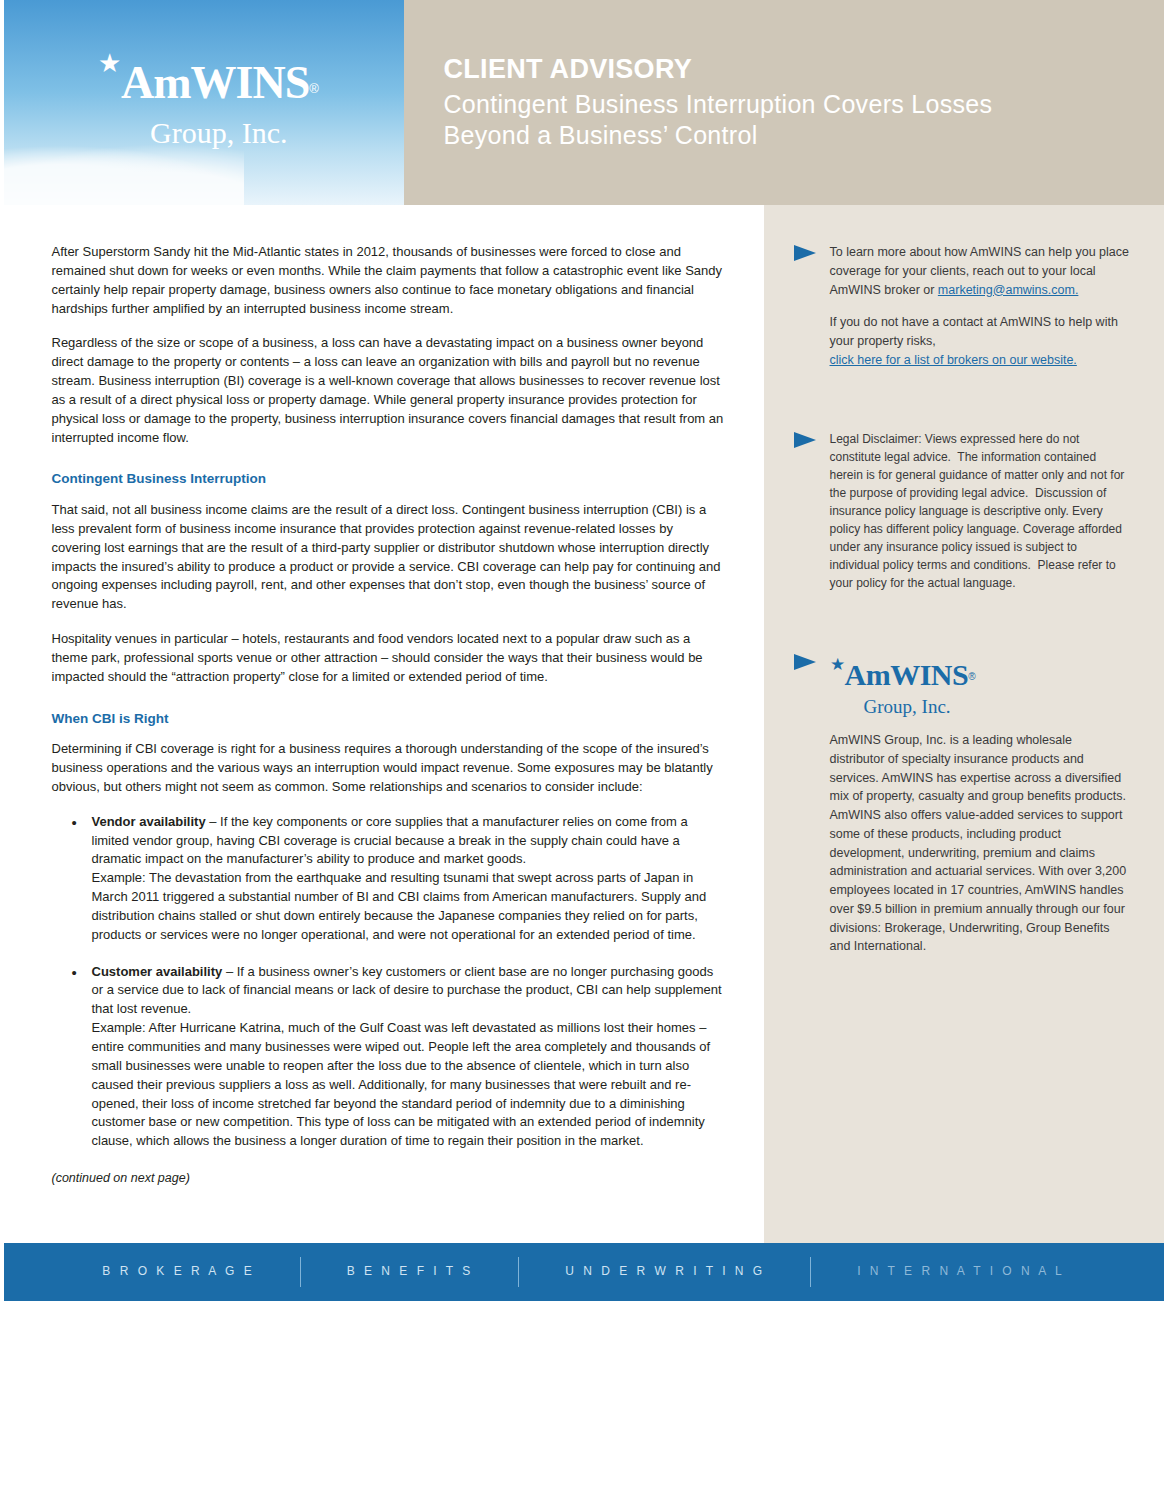★AmWINS® Group, Inc.
CLIENT ADVISORY Contingent Business Interruption Covers Losses
Beyond a Business’ Control
After Superstorm Sandy hit the Mid-Atlantic states in 2012, thousands of businesses were forced to close and remained shut down for weeks or even months. While the claim payments that follow a catastrophic event like Sandy certainly help repair property damage, business owners also continue to face monetary obligations and financial hardships further amplified by an interrupted business income stream.
Regardless of the size or scope of a business, a loss can have a devastating impact on a business owner beyond direct damage to the property or contents – a loss can leave an organization with bills and payroll but no revenue stream. Business interruption (BI) coverage is a well-known coverage that allows businesses to recover revenue lost as a result of a direct physical loss or property damage. While general property insurance provides protection for physical loss or damage to the property, business interruption insurance covers financial damages that result from an interrupted income flow.
Contingent Business Interruption
That said, not all business income claims are the result of a direct loss. Contingent business interruption (CBI) is a less prevalent form of business income insurance that provides protection against revenue-related losses by covering lost earnings that are the result of a third-party supplier or distributor shutdown whose interruption directly impacts the insured’s ability to produce a product or provide a service. CBI coverage can help pay for continuing and ongoing expenses including payroll, rent, and other expenses that don’t stop, even though the business’ source of revenue has.
Hospitality venues in particular – hotels, restaurants and food vendors located next to a popular draw such as a theme park, professional sports venue or other attraction – should consider the ways that their business would be impacted should the “attraction property” close for a limited or extended period of time.
When CBI is Right
Determining if CBI coverage is right for a business requires a thorough understanding of the scope of the insured’s business operations and the various ways an interruption would impact revenue. Some exposures may be blatantly obvious, but others might not seem as common. Some relationships and scenarios to consider include:
Vendor availability – If the key components or core supplies that a manufacturer relies on come from a limited vendor group, having CBI coverage is crucial because a break in the supply chain could have a dramatic impact on the manufacturer’s ability to produce and market goods.
Example: The devastation from the earthquake and resulting tsunami that swept across parts of Japan in March 2011 triggered a substantial number of BI and CBI claims from American manufacturers. Supply and distribution chains stalled or shut down entirely because the Japanese companies they relied on for parts, products or services were no longer operational, and were not operational for an extended period of time.
Customer availability – If a business owner’s key customers or client base are no longer purchasing goods or a service due to lack of financial means or lack of desire to purchase the product, CBI can help supplement that lost revenue.
Example: After Hurricane Katrina, much of the Gulf Coast was left devastated as millions lost their homes – entire communities and many businesses were wiped out. People left the area completely and thousands of small businesses were unable to reopen after the loss due to the absence of clientele, which in turn also caused their previous suppliers a loss as well. Additionally, for many businesses that were rebuilt and re-opened, their loss of income stretched far beyond the standard period of indemnity due to a diminishing customer base or new competition. This type of loss can be mitigated with an extended period of indemnity clause, which allows the business a longer duration of time to regain their position in the market.
(continued on next page)
To learn more about how AmWINS can help you place coverage for your clients, reach out to your local AmWINS broker or marketing@amwins.com.
If you do not have a contact at AmWINS to help with your property risks,
click here for a list of brokers on our website.
Legal Disclaimer: Views expressed here do not constitute legal advice. The information contained herein is for general guidance of matter only and not for the purpose of providing legal advice. Discussion of insurance policy language is descriptive only. Every policy has different policy language. Coverage afforded under any insurance policy issued is subject to individual policy terms and conditions. Please refer to your policy for the actual language.
★AmWINS® Group, Inc.
AmWINS Group, Inc. is a leading wholesale distributor of specialty insurance products and services. AmWINS has expertise across a diversified mix of property, casualty and group benefits products. AmWINS also offers value-added services to support some of these products, including product development, underwriting, premium and claims administration and actuarial services. With over 3,200 employees located in 17 countries, AmWINS handles over $9.5 billion in premium annually through our four divisions: Brokerage, Underwriting, Group Benefits and International.
B R O K E R A G E B E N E F I T S U N D E R W R I T I N G I N T E R N A T I O N A L